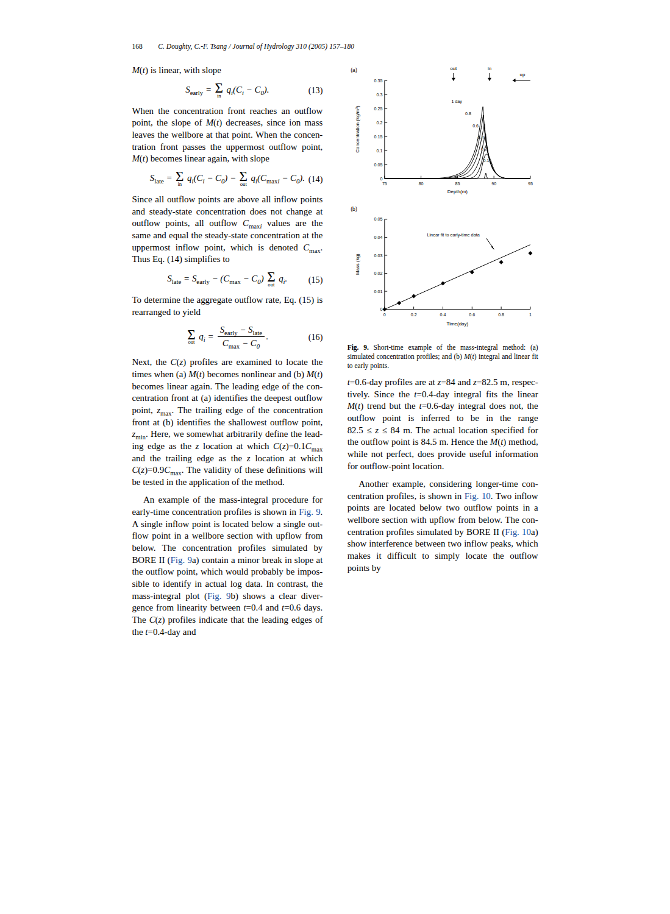168 C. Doughty, C.-F. Tsang / Journal of Hydrology 310 (2005) 157–180
M(t) is linear, with slope
Searly = Σin qi(Ci − C0). (13)
When the concentration front reaches an outflow point, the slope of M(t) decreases, since ion mass leaves the wellbore at that point. When the concentration front passes the uppermost outflow point, M(t) becomes linear again, with slope
Slate = Σin qi(Ci − C0) − Σout qi(Cmaxi − C0). (14)
Since all outflow points are above all inflow points and steady-state concentration does not change at outflow points, all outflow Cmaxi values are the same and equal the steady-state concentration at the uppermost inflow point, which is denoted Cmax. Thus Eq. (14) simplifies to
Slate = Searly − (Cmax − C0) Σout qi. (15)
To determine the aggregate outflow rate, Eq. (15) is rearranged to yield
Σout qi = Searly − Slate Cmax − C0. (16)
Next, the C(z) profiles are examined to locate the times when (a) M(t) becomes nonlinear and (b) M(t) becomes linear again. The leading edge of the concentration front at (a) identifies the deepest outflow point, zmax. The trailing edge of the concentration front at (b) identifies the shallowest outflow point, zmin. Here, we somewhat arbitrarily define the leading edge as the z location at which C(z)=0.1Cmax and the trailing edge as the z location at which C(z)=0.9Cmax. The validity of these definitions will be tested in the application of the method.
An example of the mass-integral procedure for early-time concentration profiles is shown in Fig. 9. A single inflow point is located below a single outflow point in a wellbore section with upflow from below. The concentration profiles simulated by BORE II (Fig. 9a) contain a minor break in slope at the outflow point, which would probably be impossible to identify in actual log data. In contrast, the mass-integral plot (Fig. 9b) shows a clear divergence from linearity between t=0.4 and t=0.6 days. The C(z) profiles indicate that the leading edges of the t=0.4-day and
(a) 0 0.05 0.1 0.15 0.2 0.25 0.3 0.35 75 80 85 90 95 Depth(m) Concentration (kg/m³) out in up 1 day 0.8 0.6 0.4 0.2 0.1 (b) 0 0.01 0.02 0.03 0.04 0.05 0 0.2 0.4 0.6 0.8 1 Time(day) Mass (kg) Linear fit to early-time data
Fig. 9. Short-time example of the mass-integral method: (a) simulated concentration profiles; and (b) M(t) integral and linear fit to early points.
t=0.6-day profiles are at z=84 and z=82.5 m, respectively. Since the t=0.4-day integral fits the linear M(t) trend but the t=0.6-day integral does not, the outflow point is inferred to be in the range 82.5 ≤ z ≤ 84 m. The actual location specified for the outflow point is 84.5 m. Hence the M(t) method, while not perfect, does provide useful information for outflow-point location.
Another example, considering longer-time concentration profiles, is shown in Fig. 10. Two inflow points are located below two outflow points in a wellbore section with upflow from below. The concentration profiles simulated by BORE II (Fig. 10a) show interference between two inflow peaks, which makes it difficult to simply locate the outflow points by